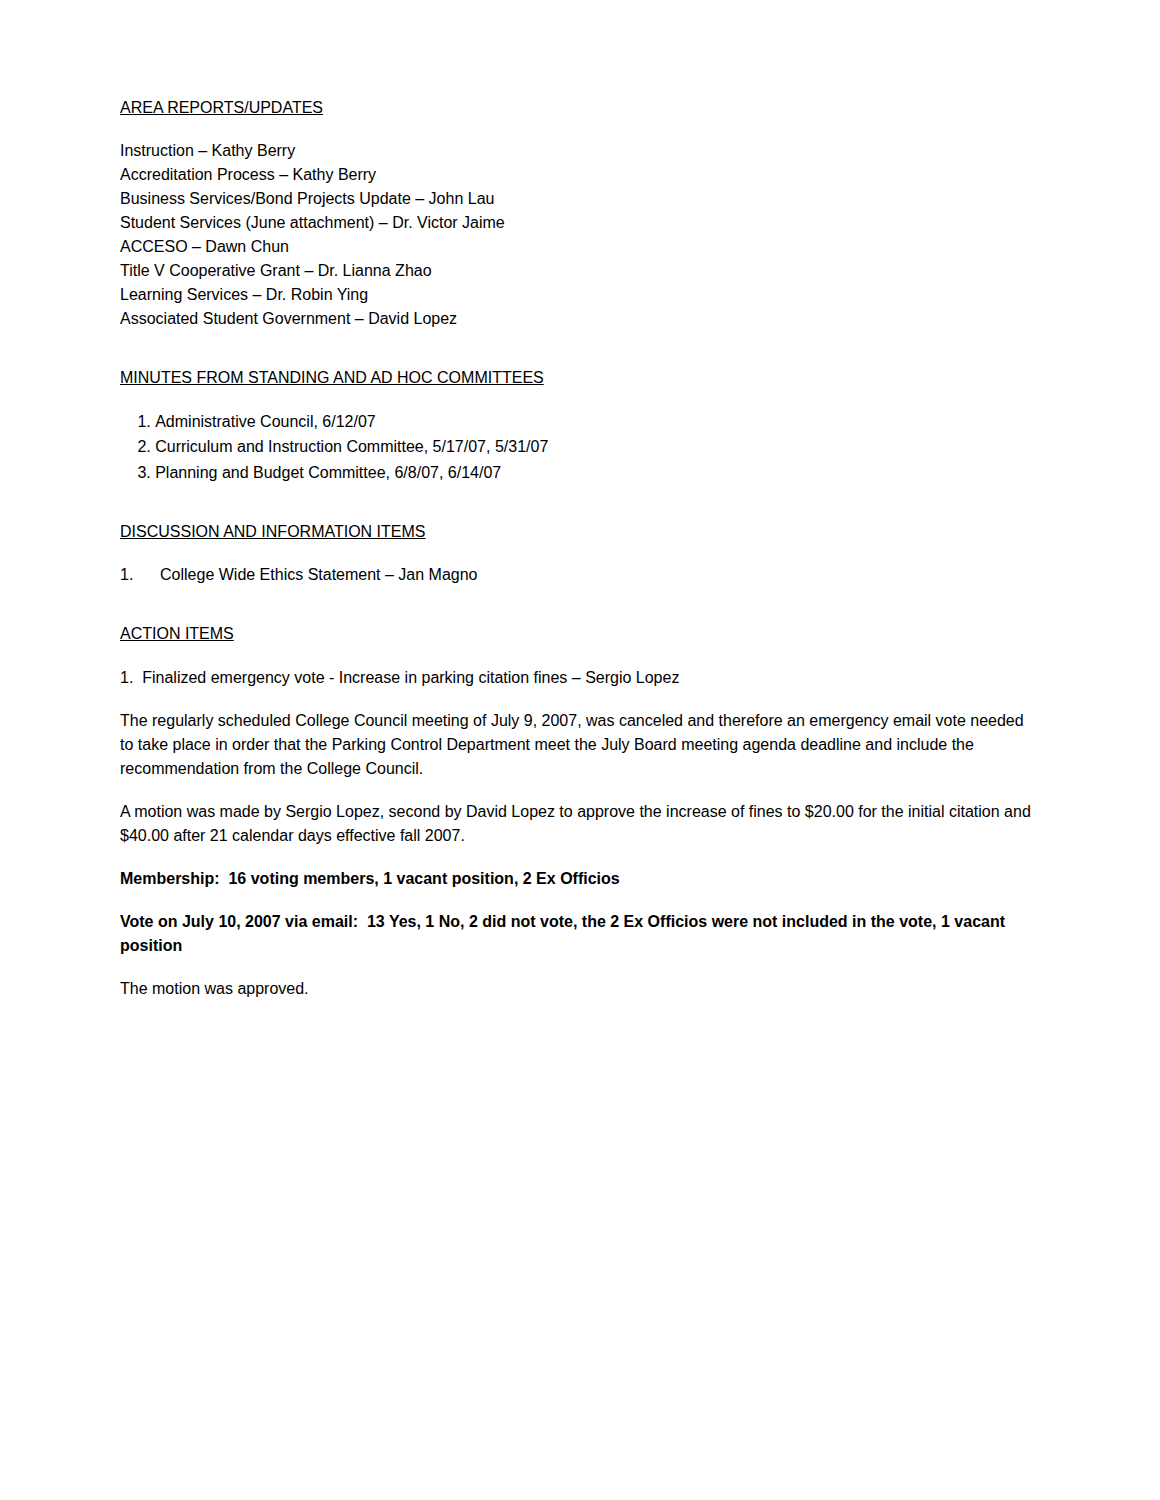AREA REPORTS/UPDATES
Instruction – Kathy Berry
Accreditation Process – Kathy Berry
Business Services/Bond Projects Update – John Lau
Student Services (June attachment) – Dr. Victor Jaime
ACCESO – Dawn Chun
Title V Cooperative Grant – Dr. Lianna Zhao
Learning Services – Dr. Robin Ying
Associated Student Government – David Lopez
MINUTES FROM STANDING AND AD HOC COMMITTEES
Administrative Council, 6/12/07
Curriculum and Instruction Committee, 5/17/07, 5/31/07
Planning and Budget Committee, 6/8/07, 6/14/07
DISCUSSION AND INFORMATION ITEMS
1. College Wide Ethics Statement – Jan Magno
ACTION ITEMS
1. Finalized emergency vote - Increase in parking citation fines – Sergio Lopez
The regularly scheduled College Council meeting of July 9, 2007, was canceled and therefore an emergency email vote needed to take place in order that the Parking Control Department meet the July Board meeting agenda deadline and include the recommendation from the College Council.
A motion was made by Sergio Lopez, second by David Lopez to approve the increase of fines to $20.00 for the initial citation and $40.00 after 21 calendar days effective fall 2007.
Membership: 16 voting members, 1 vacant position, 2 Ex Officios
Vote on July 10, 2007 via email: 13 Yes, 1 No, 2 did not vote, the 2 Ex Officios were not included in the vote, 1 vacant position
The motion was approved.